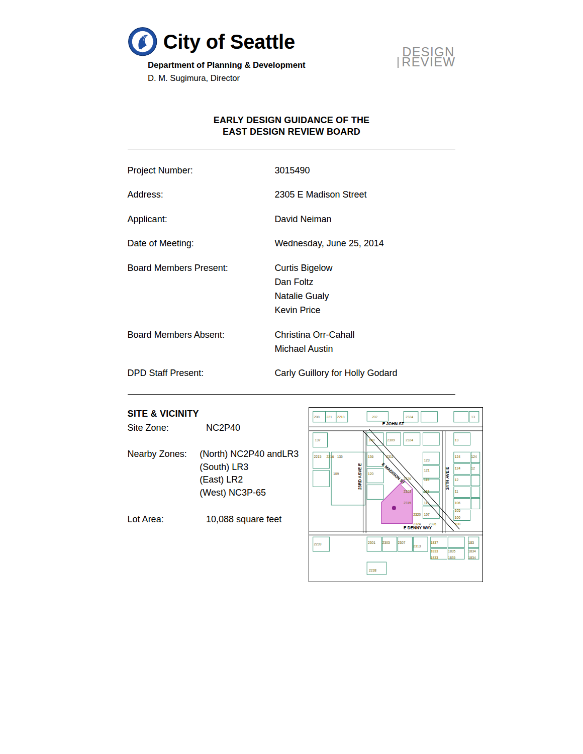City of Seattle
Department of Planning & Development
D. M. Sugimura, Director
DESIGN REVIEW
EARLY DESIGN GUIDANCE OF THE EAST DESIGN REVIEW BOARD
| Project Number: | 3015490 |
| Address: | 2305 E Madison Street |
| Applicant: | David Neiman |
| Date of Meeting: | Wednesday, June 25, 2014 |
| Board Members Present: | Curtis Bigelow |
| | Dan Foltz |
| | Natalie Gualy |
| | Kevin Price |
| Board Members Absent: | Christina Orr-Cahall |
| | Michael Austin |
| DPD Staff Present: | Carly Guillory for Holly Godard |
SITE & VICINITY
| Site Zone: | NC2P40 |
| Nearby Zones: | (North) NC2P40 andLR3 |
| | (South) LR3 |
| | (East) LR2 |
| | (West) NC3P-65 |
| Lot Area: | 10,088 square feet |
E JOHN ST E DENNY WAY 23RD ASVE E 24TH AVE E E MADISON ST 208 221 2218 202 2324 13 137 140 2309 2324 13 2215 2216 135 136 2311 124 124 109 120 123 121 124 12 2320 115 12 2323 113 11 2315 111 107 106 105 100 100 2320 2324 2326 2239 2301 2303 2307 2313 1837 1833 1835 1833 1835 183 1834 1834 2238